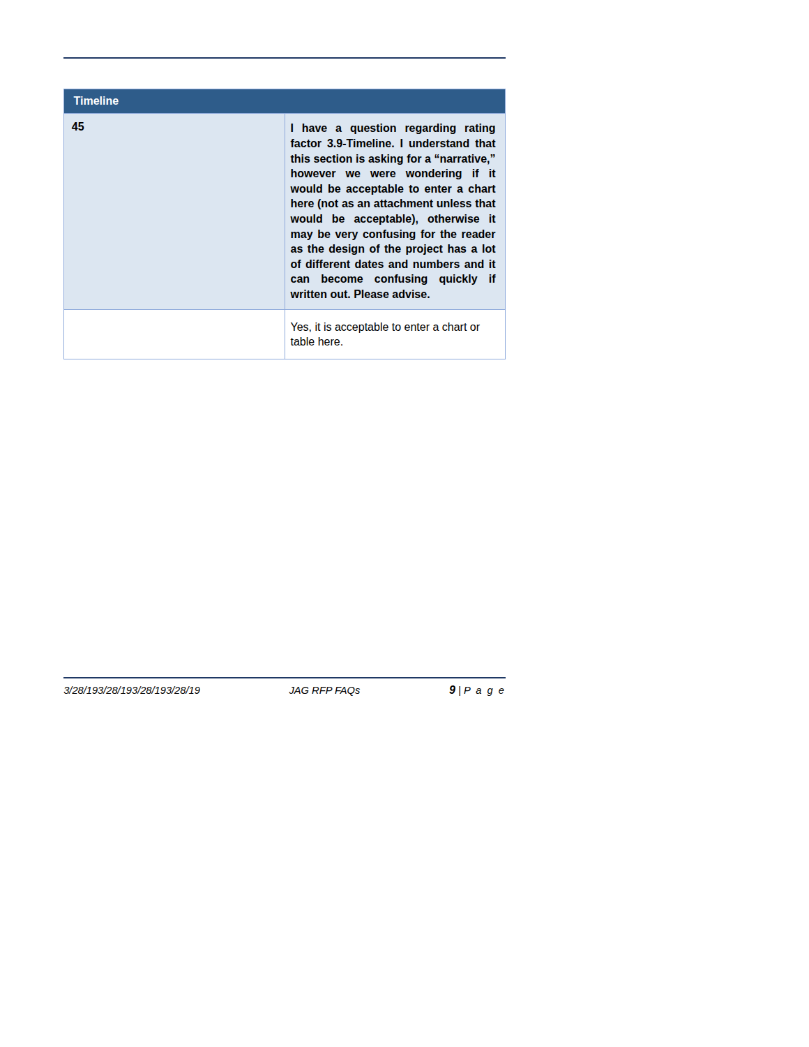| Timeline |
| --- |
| 45 | I have a question regarding rating factor 3.9-Timeline. I understand that this section is asking for a “narrative,” however we were wondering if it would be acceptable to enter a chart here (not as an attachment unless that would be acceptable), otherwise it may be very confusing for the reader as the design of the project has a lot of different dates and numbers and it can become confusing quickly if written out. Please advise. |
| | Yes, it is acceptable to enter a chart or table here. |
3/28/193/28/193/28/193/28/19
JAG RFP FAQs
9 | P a g e